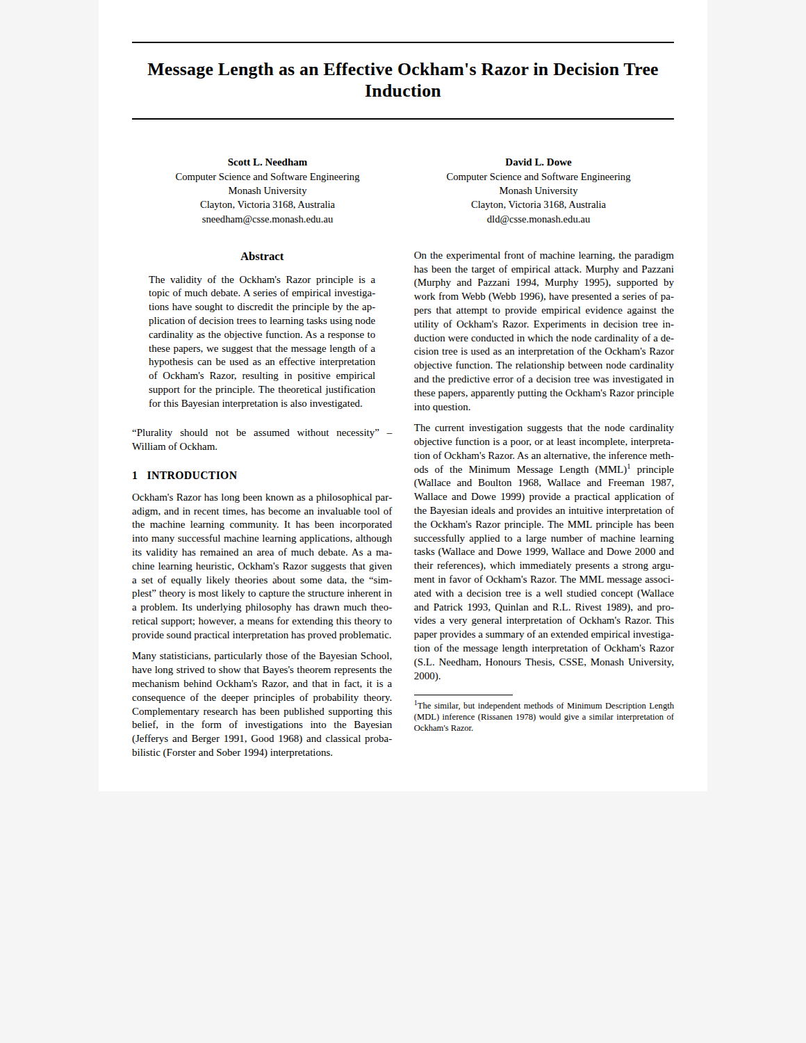Message Length as an Effective Ockham's Razor in Decision Tree Induction
Scott L. Needham
Computer Science and Software Engineering
Monash University
Clayton, Victoria 3168, Australia
sneedham@csse.monash.edu.au
David L. Dowe
Computer Science and Software Engineering
Monash University
Clayton, Victoria 3168, Australia
dld@csse.monash.edu.au
Abstract
The validity of the Ockham's Razor principle is a topic of much debate. A series of empirical investigations have sought to discredit the principle by the application of decision trees to learning tasks using node cardinality as the objective function. As a response to these papers, we suggest that the message length of a hypothesis can be used as an effective interpretation of Ockham's Razor, resulting in positive empirical support for the principle. The theoretical justification for this Bayesian interpretation is also investigated.
“Plurality should not be assumed without necessity” – William of Ockham.
1 INTRODUCTION
Ockham's Razor has long been known as a philosophical paradigm, and in recent times, has become an invaluable tool of the machine learning community. It has been incorporated into many successful machine learning applications, although its validity has remained an area of much debate. As a machine learning heuristic, Ockham's Razor suggests that given a set of equally likely theories about some data, the “simplest” theory is most likely to capture the structure inherent in a problem. Its underlying philosophy has drawn much theoretical support; however, a means for extending this theory to provide sound practical interpretation has proved problematic.
Many statisticians, particularly those of the Bayesian School, have long strived to show that Bayes's theorem represents the mechanism behind Ockham's Razor, and that in fact, it is a consequence of the deeper principles of probability theory. Complementary research has been published supporting this belief, in the form of investigations into the Bayesian (Jefferys and Berger 1991, Good 1968) and classical probabilistic (Forster and Sober 1994) interpretations.
On the experimental front of machine learning, the paradigm has been the target of empirical attack. Murphy and Pazzani (Murphy and Pazzani 1994, Murphy 1995), supported by work from Webb (Webb 1996), have presented a series of papers that attempt to provide empirical evidence against the utility of Ockham's Razor. Experiments in decision tree induction were conducted in which the node cardinality of a decision tree is used as an interpretation of the Ockham's Razor objective function. The relationship between node cardinality and the predictive error of a decision tree was investigated in these papers, apparently putting the Ockham's Razor principle into question.
The current investigation suggests that the node cardinality objective function is a poor, or at least incomplete, interpretation of Ockham's Razor. As an alternative, the inference methods of the Minimum Message Length (MML)1 principle (Wallace and Boulton 1968, Wallace and Freeman 1987, Wallace and Dowe 1999) provide a practical application of the Bayesian ideals and provides an intuitive interpretation of the Ockham's Razor principle. The MML principle has been successfully applied to a large number of machine learning tasks (Wallace and Dowe 1999, Wallace and Dowe 2000 and their references), which immediately presents a strong argument in favor of Ockham's Razor. The MML message associated with a decision tree is a well studied concept (Wallace and Patrick 1993, Quinlan and R.L. Rivest 1989), and provides a very general interpretation of Ockham's Razor. This paper provides a summary of an extended empirical investigation of the message length interpretation of Ockham's Razor (S.L. Needham, Honours Thesis, CSSE, Monash University, 2000).
1The similar, but independent methods of Minimum Description Length (MDL) inference (Rissanen 1978) would give a similar interpretation of Ockham's Razor.